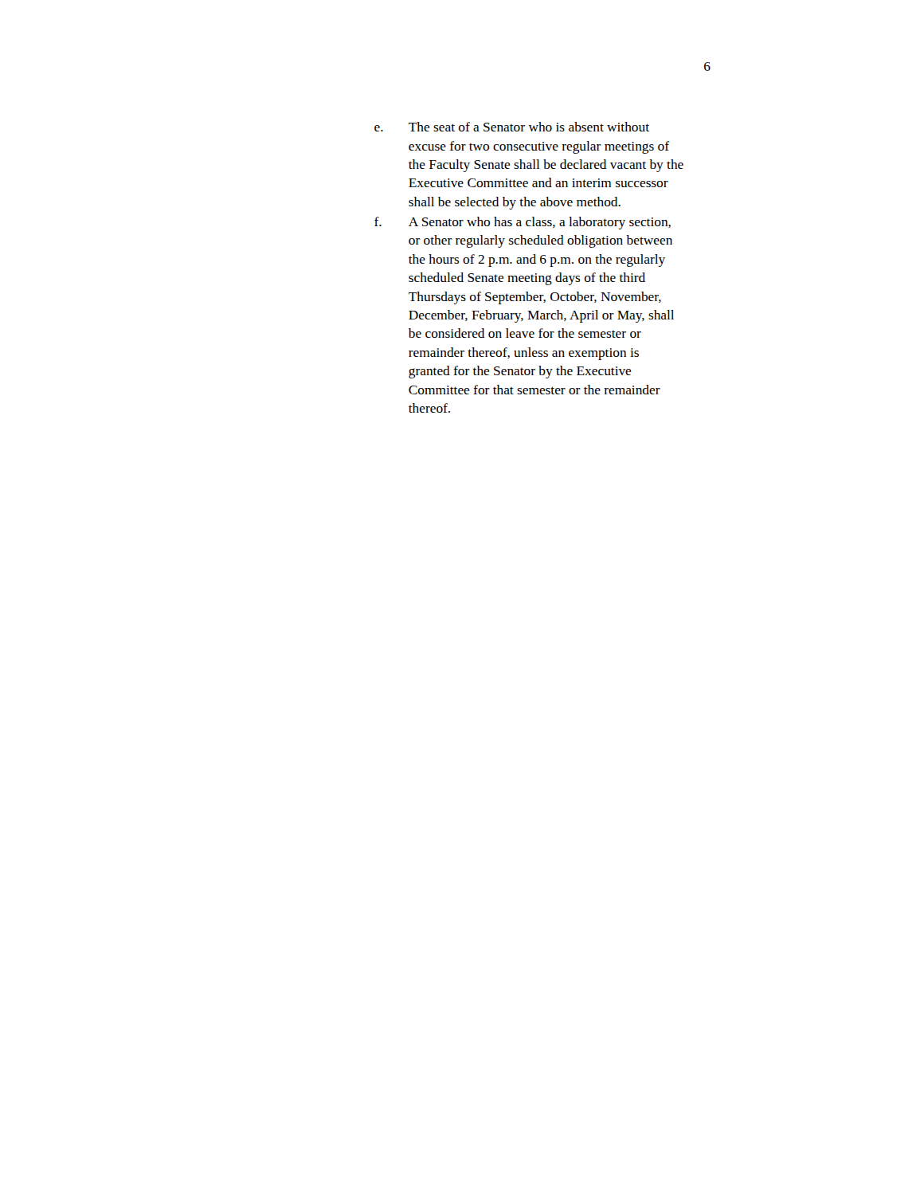6
e.
The seat of a Senator who is absent without excuse for two consecutive regular meetings of the Faculty Senate shall be declared vacant by the Executive Committee and an interim successor shall be selected by the above method.
f.
A Senator who has a class, a laboratory section, or other regularly scheduled obligation between the hours of 2 p.m. and 6 p.m. on the regularly scheduled Senate meeting days of the third Thursdays of September, October, November, December, February, March, April or May, shall be considered on leave for the semester or remainder thereof, unless an exemption is granted for the Senator by the Executive Committee for that semester or the remainder thereof.